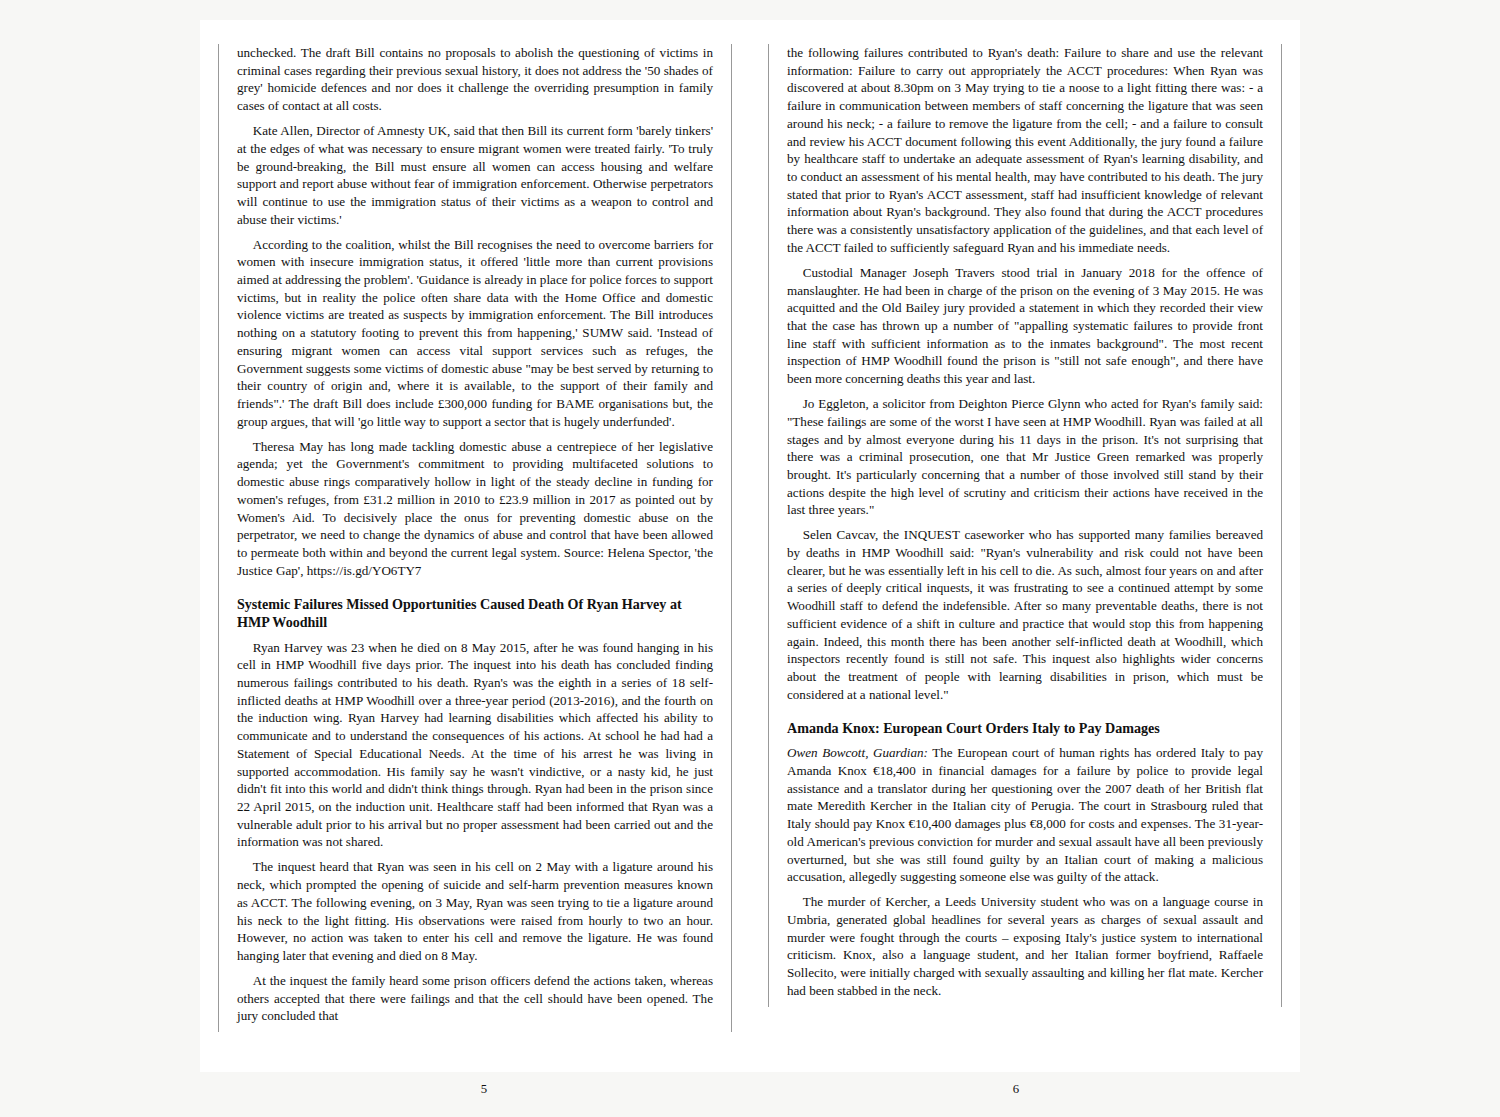unchecked. The draft Bill contains no proposals to abolish the questioning of victims in criminal cases regarding their previous sexual history, it does not address the '50 shades of grey' homicide defences and nor does it challenge the overriding presumption in family cases of contact at all costs.
Kate Allen, Director of Amnesty UK, said that then Bill its current form 'barely tinkers' at the edges of what was necessary to ensure migrant women were treated fairly. 'To truly be ground-breaking, the Bill must ensure all women can access housing and welfare support and report abuse without fear of immigration enforcement. Otherwise perpetrators will continue to use the immigration status of their victims as a weapon to control and abuse their victims.'
According to the coalition, whilst the Bill recognises the need to overcome barriers for women with insecure immigration status, it offered 'little more than current provisions aimed at addressing the problem'. 'Guidance is already in place for police forces to support victims, but in reality the police often share data with the Home Office and domestic violence victims are treated as suspects by immigration enforcement. The Bill introduces nothing on a statutory footing to prevent this from happening,' SUMW said. 'Instead of ensuring migrant women can access vital support services such as refuges, the Government suggests some victims of domestic abuse "may be best served by returning to their country of origin and, where it is available, to the support of their family and friends".' The draft Bill does include £300,000 funding for BAME organisations but, the group argues, that will 'go little way to support a sector that is hugely underfunded'.
Theresa May has long made tackling domestic abuse a centrepiece of her legislative agenda; yet the Government's commitment to providing multifaceted solutions to domestic abuse rings comparatively hollow in light of the steady decline in funding for women's refuges, from £31.2 million in 2010 to £23.9 million in 2017 as pointed out by Women's Aid. To decisively place the onus for preventing domestic abuse on the perpetrator, we need to change the dynamics of abuse and control that have been allowed to permeate both within and beyond the current legal system. Source: Helena Spector, 'the Justice Gap', https://is.gd/YO6TY7
Systemic Failures Missed Opportunities Caused Death Of Ryan Harvey at HMP Woodhill
Ryan Harvey was 23 when he died on 8 May 2015, after he was found hanging in his cell in HMP Woodhill five days prior. The inquest into his death has concluded finding numerous failings contributed to his death. Ryan's was the eighth in a series of 18 self-inflicted deaths at HMP Woodhill over a three-year period (2013-2016), and the fourth on the induction wing. Ryan Harvey had learning disabilities which affected his ability to communicate and to understand the consequences of his actions. At school he had had a Statement of Special Educational Needs. At the time of his arrest he was living in supported accommodation. His family say he wasn't vindictive, or a nasty kid, he just didn't fit into this world and didn't think things through. Ryan had been in the prison since 22 April 2015, on the induction unit. Healthcare staff had been informed that Ryan was a vulnerable adult prior to his arrival but no proper assessment had been carried out and the information was not shared.
The inquest heard that Ryan was seen in his cell on 2 May with a ligature around his neck, which prompted the opening of suicide and self-harm prevention measures known as ACCT. The following evening, on 3 May, Ryan was seen trying to tie a ligature around his neck to the light fitting. His observations were raised from hourly to two an hour. However, no action was taken to enter his cell and remove the ligature. He was found hanging later that evening and died on 8 May.
At the inquest the family heard some prison officers defend the actions taken, whereas others accepted that there were failings and that the cell should have been opened. The jury concluded that
the following failures contributed to Ryan's death: Failure to share and use the relevant information: Failure to carry out appropriately the ACCT procedures: When Ryan was discovered at about 8.30pm on 3 May trying to tie a noose to a light fitting there was: - a failure in communication between members of staff concerning the ligature that was seen around his neck; - a failure to remove the ligature from the cell; - and a failure to consult and review his ACCT document following this event Additionally, the jury found a failure by healthcare staff to undertake an adequate assessment of Ryan's learning disability, and to conduct an assessment of his mental health, may have contributed to his death. The jury stated that prior to Ryan's ACCT assessment, staff had insufficient knowledge of relevant information about Ryan's background. They also found that during the ACCT procedures there was a consistently unsatisfactory application of the guidelines, and that each level of the ACCT failed to sufficiently safeguard Ryan and his immediate needs.
Custodial Manager Joseph Travers stood trial in January 2018 for the offence of manslaughter. He had been in charge of the prison on the evening of 3 May 2015. He was acquitted and the Old Bailey jury provided a statement in which they recorded their view that the case has thrown up a number of "appalling systematic failures to provide front line staff with sufficient information as to the inmates background". The most recent inspection of HMP Woodhill found the prison is "still not safe enough", and there have been more concerning deaths this year and last.
Jo Eggleton, a solicitor from Deighton Pierce Glynn who acted for Ryan's family said: "These failings are some of the worst I have seen at HMP Woodhill. Ryan was failed at all stages and by almost everyone during his 11 days in the prison. It's not surprising that there was a criminal prosecution, one that Mr Justice Green remarked was properly brought. It's particularly concerning that a number of those involved still stand by their actions despite the high level of scrutiny and criticism their actions have received in the last three years."
Selen Cavcav, the INQUEST caseworker who has supported many families bereaved by deaths in HMP Woodhill said: "Ryan's vulnerability and risk could not have been clearer, but he was essentially left in his cell to die. As such, almost four years on and after a series of deeply critical inquests, it was frustrating to see a continued attempt by some Woodhill staff to defend the indefensible. After so many preventable deaths, there is not sufficient evidence of a shift in culture and practice that would stop this from happening again. Indeed, this month there has been another self-inflicted death at Woodhill, which inspectors recently found is still not safe. This inquest also highlights wider concerns about the treatment of people with learning disabilities in prison, which must be considered at a national level."
Amanda Knox: European Court Orders Italy to Pay Damages
Owen Bowcott, Guardian: The European court of human rights has ordered Italy to pay Amanda Knox €18,400 in financial damages for a failure by police to provide legal assistance and a translator during her questioning over the 2007 death of her British flat mate Meredith Kercher in the Italian city of Perugia. The court in Strasbourg ruled that Italy should pay Knox €10,400 damages plus €8,000 for costs and expenses. The 31-year-old American's previous conviction for murder and sexual assault have all been previously overturned, but she was still found guilty by an Italian court of making a malicious accusation, allegedly suggesting someone else was guilty of the attack.
The murder of Kercher, a Leeds University student who was on a language course in Umbria, generated global headlines for several years as charges of sexual assault and murder were fought through the courts – exposing Italy's justice system to international criticism. Knox, also a language student, and her Italian former boyfriend, Raffaele Sollecito, were initially charged with sexually assaulting and killing her flat mate. Kercher had been stabbed in the neck.
5 6